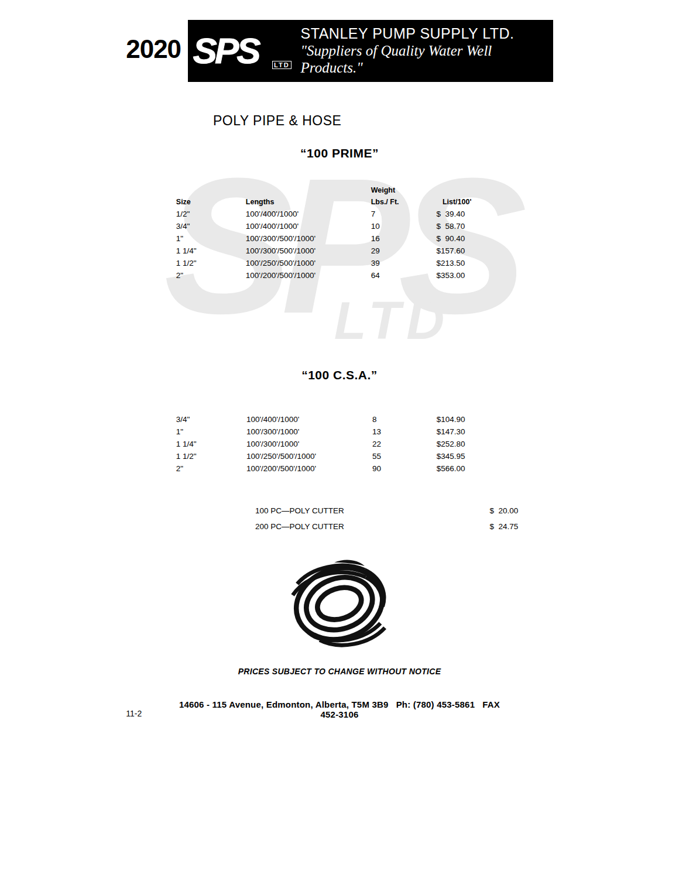2020
SPS LTD
STANLEY PUMP SUPPLY LTD.
"Suppliers of Quality Water Well Products."
SPSLTD
POLY PIPE & HOSE
“100 PRIME”
| | | Weight | |
| --- | --- | --- | --- |
| Size | Lengths | Lbs./ Ft. | List/100' |
| 1/2" | 100'/400'/1000' | 7 | $ 39.40 |
| 3/4" | 100'/400'/1000' | 10 | $ 58.70 |
| 1" | 100'/300'/500'/1000' | 16 | $ 90.40 |
| 1 1/4" | 100'/300'/500'/1000' | 29 | $157.60 |
| 1 1/2" | 100'/250'/500'/1000' | 39 | $213.50 |
| 2" | 100'/200'/500'/1000' | 64 | $353.00 |
“100 C.S.A.”
| 3/4" | 100'/400'/1000' | 8 | $104.90 |
| 1" | 100'/300'/1000' | 13 | $147.30 |
| 1 1/4" | 100'/300'/1000' | 22 | $252.80 |
| 1 1/2" | 100'/250'/500'/1000' | 55 | $345.95 |
| 2" | 100'/200'/500'/1000' | 90 | $566.00 |
| 100 PC—POLY CUTTER | $ 20.00 |
| 200 PC—POLY CUTTER | $ 24.75 |
PRICES SUBJECT TO CHANGE WITHOUT NOTICE
11-2
14606 - 115 Avenue, Edmonton, Alberta, T5M 3B9 Ph: (780) 453-5861 FAX 452-3106